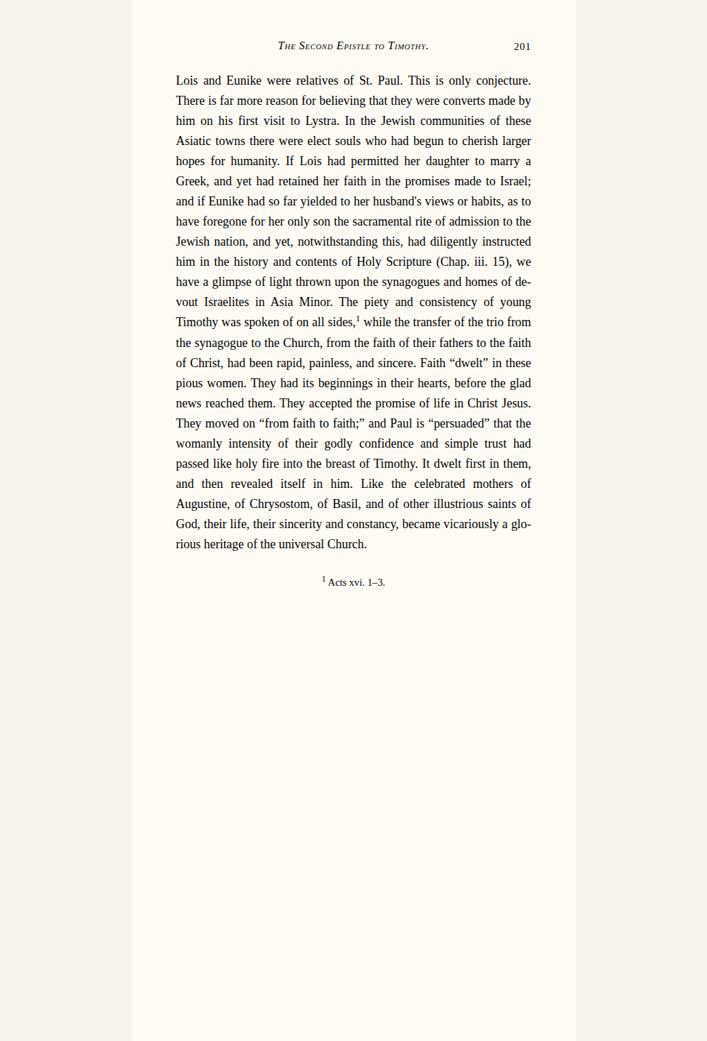The Second Epistle to Timothy. 201
Lois and Eunike were relatives of St. Paul. This is only conjecture. There is far more reason for believing that they were converts made by him on his first visit to Lystra. In the Jewish communities of these Asiatic towns there were elect souls who had begun to cherish larger hopes for humanity. If Lois had permitted her daughter to marry a Greek, and yet had retained her faith in the promises made to Israel; and if Eunike had so far yielded to her husband's views or habits, as to have foregone for her only son the sacramental rite of admission to the Jewish nation, and yet, notwithstanding this, had diligently instructed him in the history and contents of Holy Scripture (Chap. iii. 15), we have a glimpse of light thrown upon the synagogues and homes of devout Israelites in Asia Minor. The piety and consistency of young Timothy was spoken of on all sides,1 while the transfer of the trio from the synagogue to the Church, from the faith of their fathers to the faith of Christ, had been rapid, painless, and sincere. Faith “dwelt” in these pious women. They had its beginnings in their hearts, before the glad news reached them. They accepted the promise of life in Christ Jesus. They moved on “from faith to faith;” and Paul is “persuaded” that the womanly intensity of their godly confidence and simple trust had passed like holy fire into the breast of Timothy. It dwelt first in them, and then revealed itself in him. Like the celebrated mothers of Augustine, of Chrysostom, of Basil, and of other illustrious saints of God, their life, their sincerity and constancy, became vicariously a glorious heritage of the universal Church.
1 Acts xvi. 1–3.